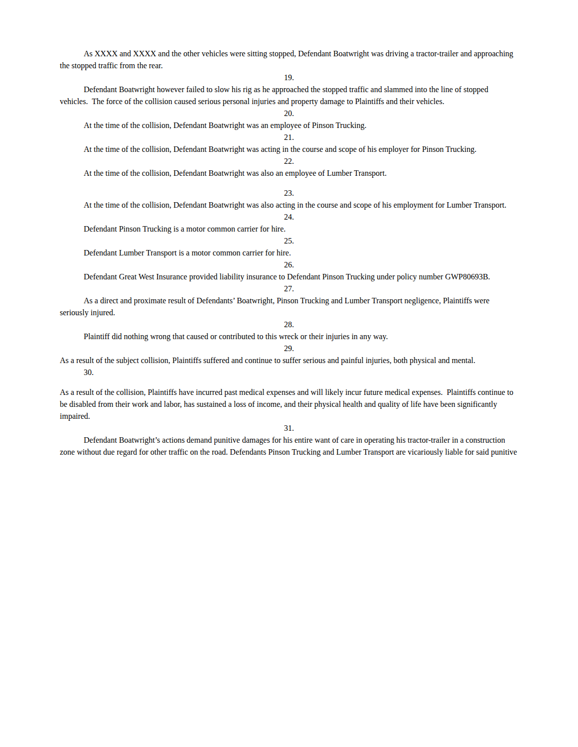As XXXX and XXXX and the other vehicles were sitting stopped, Defendant Boatwright was driving a tractor-trailer and approaching the stopped traffic from the rear.
19.
Defendant Boatwright however failed to slow his rig as he approached the stopped traffic and slammed into the line of stopped vehicles. The force of the collision caused serious personal injuries and property damage to Plaintiffs and their vehicles.
20.
At the time of the collision, Defendant Boatwright was an employee of Pinson Trucking.
21.
At the time of the collision, Defendant Boatwright was acting in the course and scope of his employer for Pinson Trucking.
22.
At the time of the collision, Defendant Boatwright was also an employee of Lumber Transport.
23.
At the time of the collision, Defendant Boatwright was also acting in the course and scope of his employment for Lumber Transport.
24.
Defendant Pinson Trucking is a motor common carrier for hire.
25.
Defendant Lumber Transport is a motor common carrier for hire.
26.
Defendant Great West Insurance provided liability insurance to Defendant Pinson Trucking under policy number GWP80693B.
27.
As a direct and proximate result of Defendants’ Boatwright, Pinson Trucking and Lumber Transport negligence, Plaintiffs were seriously injured.
28.
Plaintiff did nothing wrong that caused or contributed to this wreck or their injuries in any way.
29.
As a result of the subject collision, Plaintiffs suffered and continue to suffer serious and painful injuries, both physical and mental.
30.
As a result of the collision, Plaintiffs have incurred past medical expenses and will likely incur future medical expenses. Plaintiffs continue to be disabled from their work and labor, has sustained a loss of income, and their physical health and quality of life have been significantly impaired.
31.
Defendant Boatwright’s actions demand punitive damages for his entire want of care in operating his tractor-trailer in a construction zone without due regard for other traffic on the road. Defendants Pinson Trucking and Lumber Transport are vicariously liable for said punitive